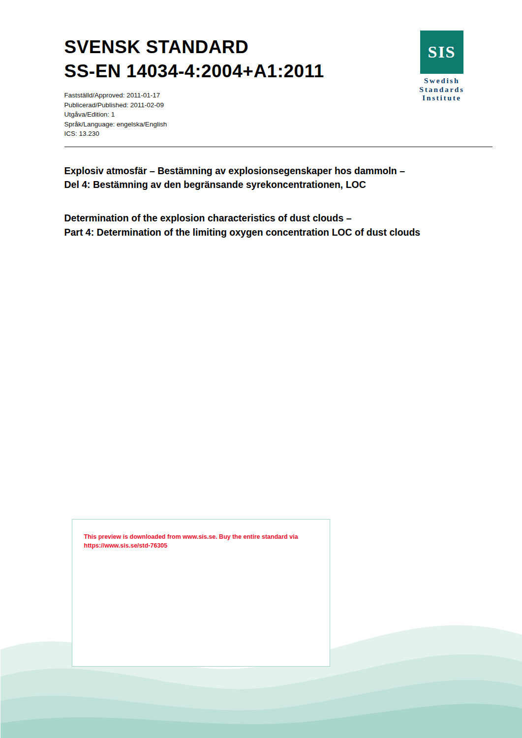Swedish Standards Institute
SVENSK STANDARD SS-EN 14034-4:2004+A1:2011
Fastställd/Approved: 2011-01-17
Publicerad/Published: 2011-02-09
Utgåva/Edition: 1
Språk/Language: engelska/English
ICS: 13.230
Explosiv atmosfär – Bestämning av explosionsegenskaper hos dammoln –
Del 4: Bestämning av den begränsande syrekoncentrationen, LOC
Determination of the explosion characteristics of dust clouds –
Part 4: Determination of the limiting oxygen concentration LOC of dust clouds
This preview is downloaded from www.sis.se. Buy the entire standard via https://www.sis.se/std-76305